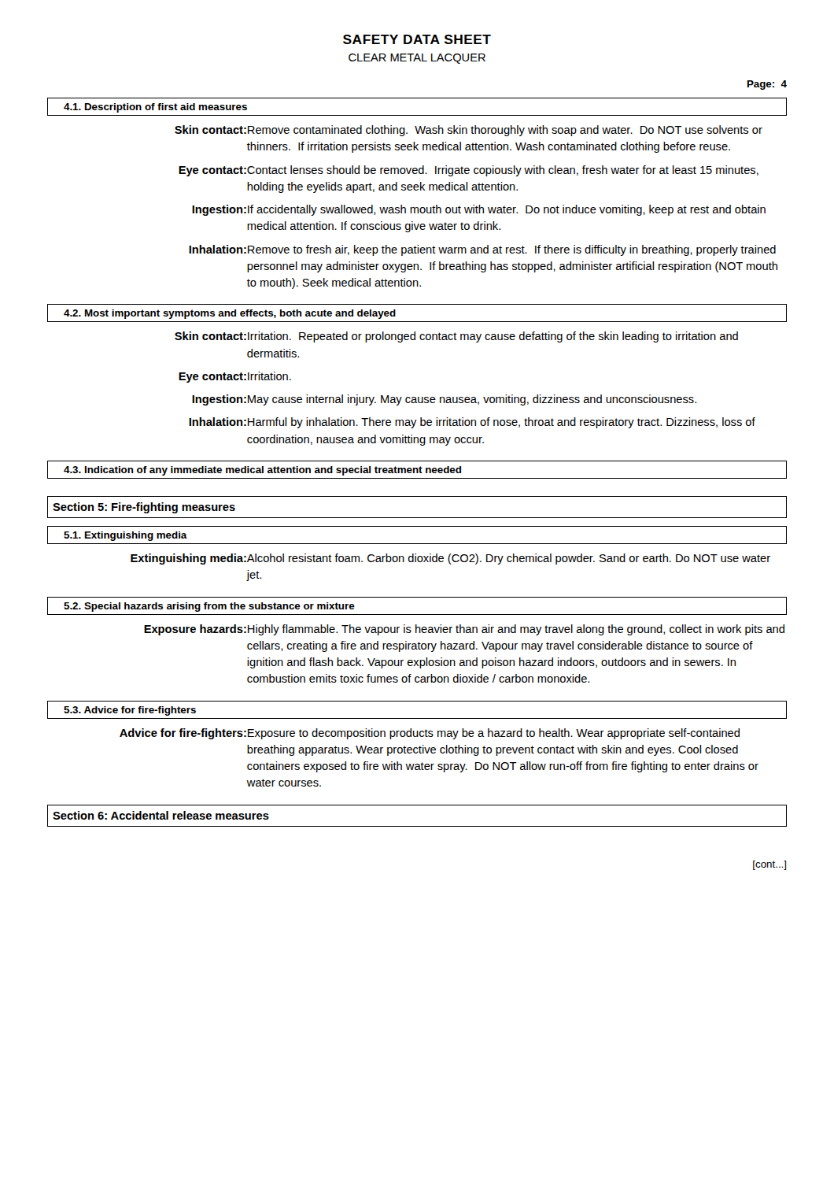SAFETY DATA SHEET
CLEAR METAL LACQUER
Page: 4
4.1. Description of first aid measures
| Skin contact: | Remove contaminated clothing. Wash skin thoroughly with soap and water. Do NOT use solvents or thinners. If irritation persists seek medical attention. Wash contaminated clothing before reuse. |
| Eye contact: | Contact lenses should be removed. Irrigate copiously with clean, fresh water for at least 15 minutes, holding the eyelids apart, and seek medical attention. |
| Ingestion: | If accidentally swallowed, wash mouth out with water. Do not induce vomiting, keep at rest and obtain medical attention. If conscious give water to drink. |
| Inhalation: | Remove to fresh air, keep the patient warm and at rest. If there is difficulty in breathing, properly trained personnel may administer oxygen. If breathing has stopped, administer artificial respiration (NOT mouth to mouth). Seek medical attention. |
4.2. Most important symptoms and effects, both acute and delayed
| Skin contact: | Irritation. Repeated or prolonged contact may cause defatting of the skin leading to irritation and dermatitis. |
| Eye contact: | Irritation. |
| Ingestion: | May cause internal injury. May cause nausea, vomiting, dizziness and unconsciousness. |
| Inhalation: | Harmful by inhalation. There may be irritation of nose, throat and respiratory tract. Dizziness, loss of coordination, nausea and vomitting may occur. |
4.3. Indication of any immediate medical attention and special treatment needed
Section 5: Fire-fighting measures
5.1. Extinguishing media
| Extinguishing media: | Alcohol resistant foam. Carbon dioxide (CO2). Dry chemical powder. Sand or earth. Do NOT use water jet. |
5.2. Special hazards arising from the substance or mixture
| Exposure hazards: | Highly flammable. The vapour is heavier than air and may travel along the ground, collect in work pits and cellars, creating a fire and respiratory hazard. Vapour may travel considerable distance to source of ignition and flash back. Vapour explosion and poison hazard indoors, outdoors and in sewers. In combustion emits toxic fumes of carbon dioxide / carbon monoxide. |
5.3. Advice for fire-fighters
| Advice for fire-fighters: | Exposure to decomposition products may be a hazard to health. Wear appropriate self-contained breathing apparatus. Wear protective clothing to prevent contact with skin and eyes. Cool closed containers exposed to fire with water spray. Do NOT allow run-off from fire fighting to enter drains or water courses. |
Section 6: Accidental release measures
[cont...]